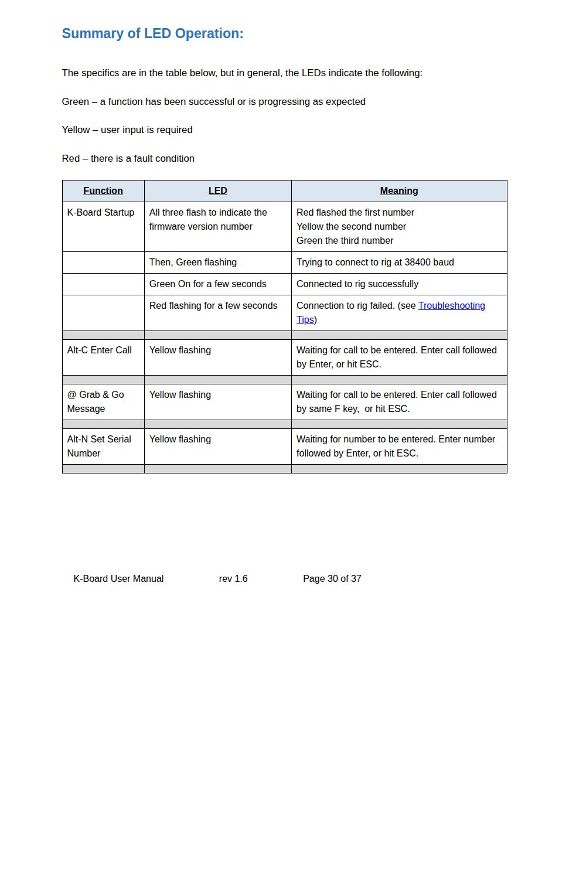Summary of LED Operation:
The specifics are in the table below, but in general, the LEDs indicate the following:
Green – a function has been successful or is progressing as expected
Yellow – user input is required
Red – there is a fault condition
| Function | LED | Meaning |
| --- | --- | --- |
| K-Board Startup | All three flash to indicate the firmware version number | Red flashed the first number Yellow the second number Green the third number |
| | Then, Green flashing | Trying to connect to rig at 38400 baud |
| | Green On for a few seconds | Connected to rig successfully |
| | Red flashing for a few seconds | Connection to rig failed. (see Troubleshooting Tips ) |
| Alt-C Enter Call | Yellow flashing | Waiting for call to be entered. Enter call followed by Enter, or hit ESC. |
| @ Grab & Go Message | Yellow flashing | Waiting for call to be entered. Enter call followed by same F key, or hit ESC. |
| Alt-N Set Serial Number | Yellow flashing | Waiting for number to be entered. Enter number followed by Enter, or hit ESC. |
K-Board User Manual rev 1.6 Page 30 of 37